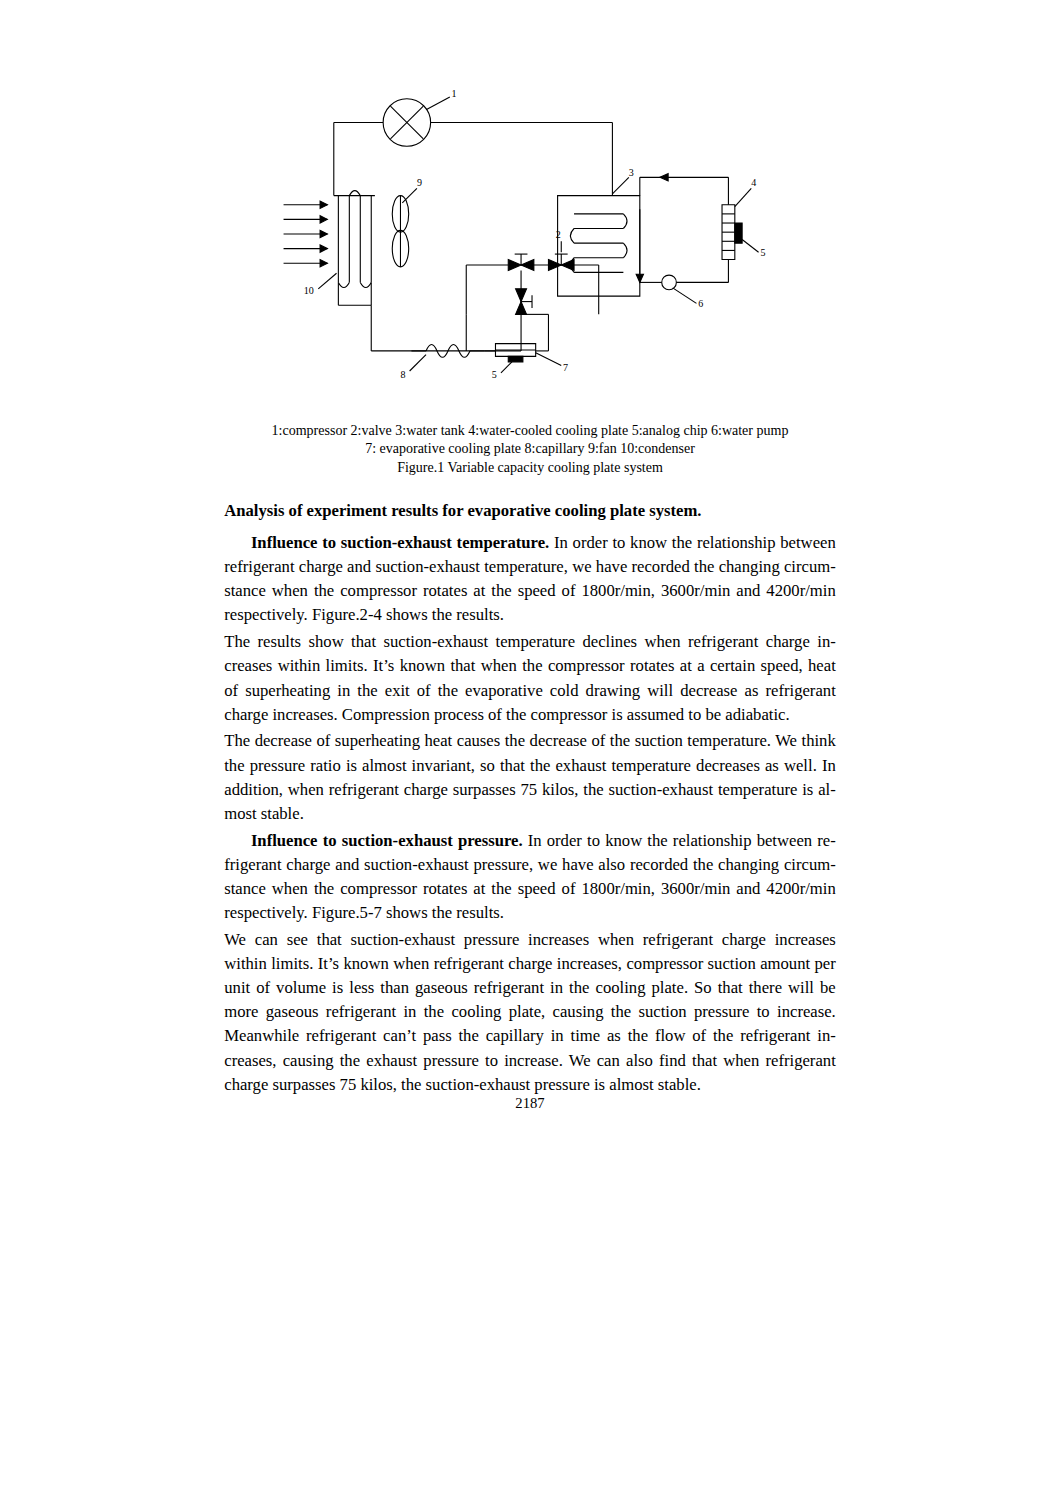1 10 9 3 4 5 6 2 8 7 5
1:compressor 2:valve 3:water tank 4:water-cooled cooling plate 5:analog chip 6:water pump
7: evaporative cooling plate 8:capillary 9:fan 10:condenser
Figure.1 Variable capacity cooling plate system
Analysis of experiment results for evaporative cooling plate system.
Influence to suction-exhaust temperature. In order to know the relationship between refrigerant charge and suction-exhaust temperature, we have recorded the changing circumstance when the compressor rotates at the speed of 1800r/min, 3600r/min and 4200r/min respectively. Figure.2-4 shows the results.
The results show that suction-exhaust temperature declines when refrigerant charge increases within limits. It’s known that when the compressor rotates at a certain speed, heat of superheating in the exit of the evaporative cold drawing will decrease as refrigerant charge increases. Compression process of the compressor is assumed to be adiabatic.
The decrease of superheating heat causes the decrease of the suction temperature. We think the pressure ratio is almost invariant, so that the exhaust temperature decreases as well. In addition, when refrigerant charge surpasses 75 kilos, the suction-exhaust temperature is almost stable.
Influence to suction-exhaust pressure. In order to know the relationship between refrigerant charge and suction-exhaust pressure, we have also recorded the changing circumstance when the compressor rotates at the speed of 1800r/min, 3600r/min and 4200r/min respectively. Figure.5-7 shows the results.
We can see that suction-exhaust pressure increases when refrigerant charge increases within limits. It’s known when refrigerant charge increases, compressor suction amount per unit of volume is less than gaseous refrigerant in the cooling plate. So that there will be more gaseous refrigerant in the cooling plate, causing the suction pressure to increase. Meanwhile refrigerant can’t pass the capillary in time as the flow of the refrigerant increases, causing the exhaust pressure to increase. We can also find that when refrigerant charge surpasses 75 kilos, the suction-exhaust pressure is almost stable.
2187